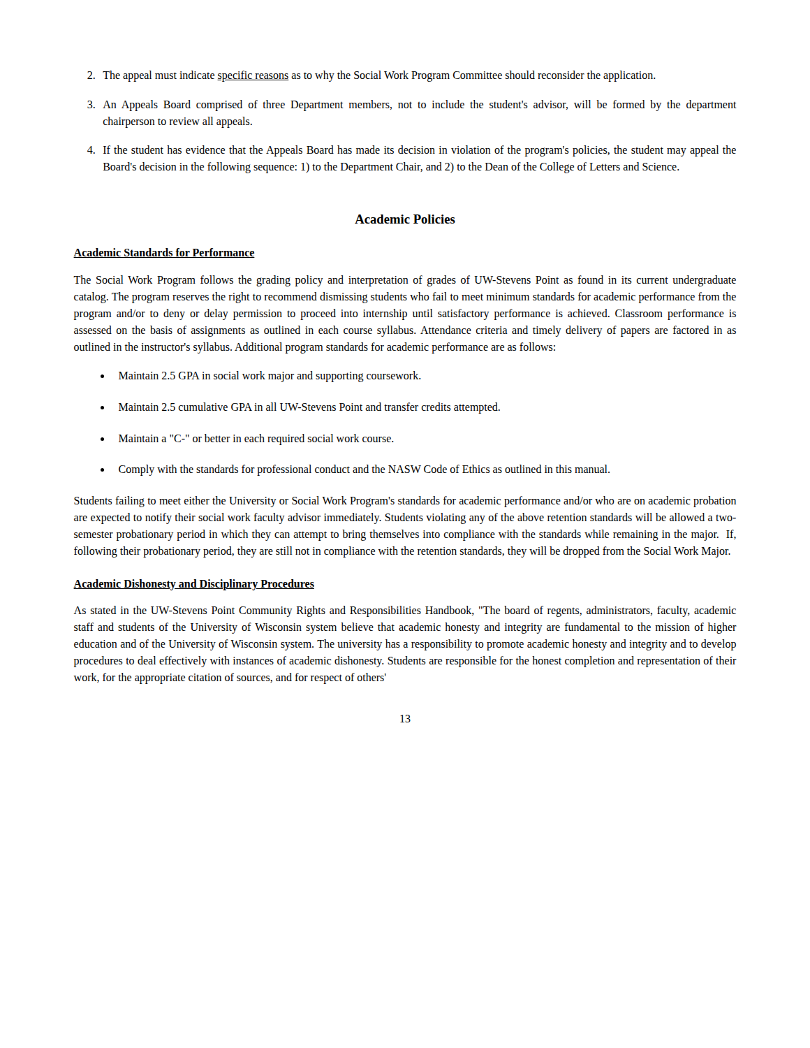The appeal must indicate specific reasons as to why the Social Work Program Committee should reconsider the application.
An Appeals Board comprised of three Department members, not to include the student's advisor, will be formed by the department chairperson to review all appeals.
If the student has evidence that the Appeals Board has made its decision in violation of the program's policies, the student may appeal the Board's decision in the following sequence: 1) to the Department Chair, and 2) to the Dean of the College of Letters and Science.
Academic Policies
Academic Standards for Performance
The Social Work Program follows the grading policy and interpretation of grades of UW-Stevens Point as found in its current undergraduate catalog. The program reserves the right to recommend dismissing students who fail to meet minimum standards for academic performance from the program and/or to deny or delay permission to proceed into internship until satisfactory performance is achieved. Classroom performance is assessed on the basis of assignments as outlined in each course syllabus. Attendance criteria and timely delivery of papers are factored in as outlined in the instructor's syllabus. Additional program standards for academic performance are as follows:
Maintain 2.5 GPA in social work major and supporting coursework.
Maintain 2.5 cumulative GPA in all UW-Stevens Point and transfer credits attempted.
Maintain a "C-" or better in each required social work course.
Comply with the standards for professional conduct and the NASW Code of Ethics as outlined in this manual.
Students failing to meet either the University or Social Work Program's standards for academic performance and/or who are on academic probation are expected to notify their social work faculty advisor immediately. Students violating any of the above retention standards will be allowed a two-semester probationary period in which they can attempt to bring themselves into compliance with the standards while remaining in the major. If, following their probationary period, they are still not in compliance with the retention standards, they will be dropped from the Social Work Major.
Academic Dishonesty and Disciplinary Procedures
As stated in the UW-Stevens Point Community Rights and Responsibilities Handbook, "The board of regents, administrators, faculty, academic staff and students of the University of Wisconsin system believe that academic honesty and integrity are fundamental to the mission of higher education and of the University of Wisconsin system. The university has a responsibility to promote academic honesty and integrity and to develop procedures to deal effectively with instances of academic dishonesty. Students are responsible for the honest completion and representation of their work, for the appropriate citation of sources, and for respect of others'
13